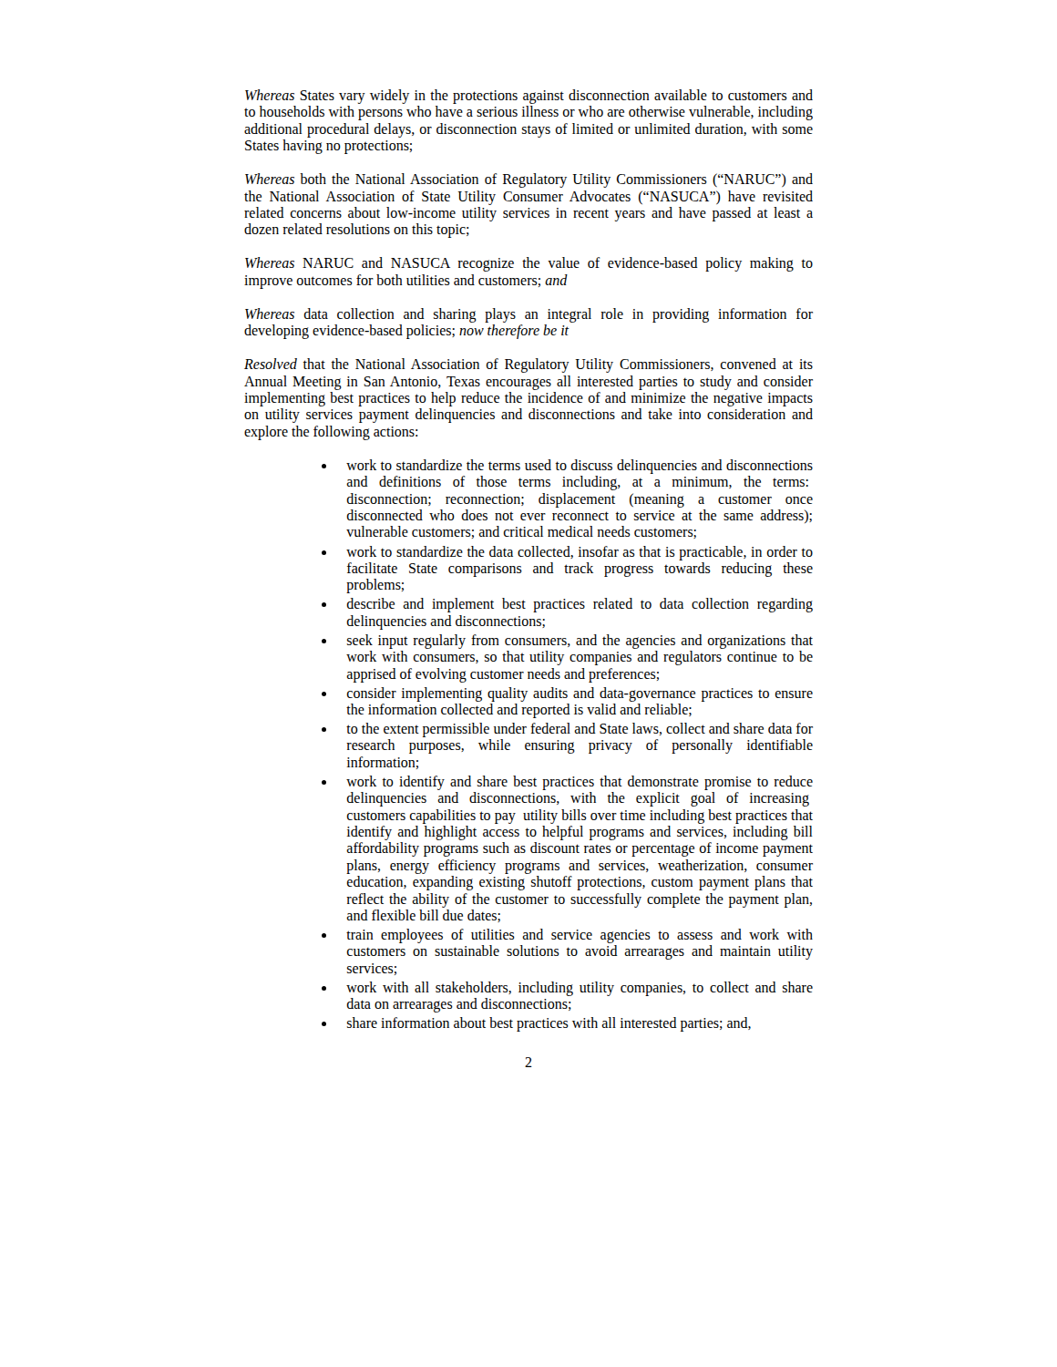Whereas States vary widely in the protections against disconnection available to customers and to households with persons who have a serious illness or who are otherwise vulnerable, including additional procedural delays, or disconnection stays of limited or unlimited duration, with some States having no protections;
Whereas both the National Association of Regulatory Utility Commissioners (“NARUC”) and the National Association of State Utility Consumer Advocates (“NASUCA”) have revisited related concerns about low-income utility services in recent years and have passed at least a dozen related resolutions on this topic;
Whereas NARUC and NASUCA recognize the value of evidence-based policy making to improve outcomes for both utilities and customers; and
Whereas data collection and sharing plays an integral role in providing information for developing evidence-based policies; now therefore be it
Resolved that the National Association of Regulatory Utility Commissioners, convened at its Annual Meeting in San Antonio, Texas encourages all interested parties to study and consider implementing best practices to help reduce the incidence of and minimize the negative impacts on utility services payment delinquencies and disconnections and take into consideration and explore the following actions:
work to standardize the terms used to discuss delinquencies and disconnections and definitions of those terms including, at a minimum, the terms: disconnection; reconnection; displacement (meaning a customer once disconnected who does not ever reconnect to service at the same address); vulnerable customers; and critical medical needs customers;
work to standardize the data collected, insofar as that is practicable, in order to facilitate State comparisons and track progress towards reducing these problems;
describe and implement best practices related to data collection regarding delinquencies and disconnections;
seek input regularly from consumers, and the agencies and organizations that work with consumers, so that utility companies and regulators continue to be apprised of evolving customer needs and preferences;
consider implementing quality audits and data-governance practices to ensure the information collected and reported is valid and reliable;
to the extent permissible under federal and State laws, collect and share data for research purposes, while ensuring privacy of personally identifiable information;
work to identify and share best practices that demonstrate promise to reduce delinquencies and disconnections, with the explicit goal of increasing customers capabilities to pay utility bills over time including best practices that identify and highlight access to helpful programs and services, including bill affordability programs such as discount rates or percentage of income payment plans, energy efficiency programs and services, weatherization, consumer education, expanding existing shutoff protections, custom payment plans that reflect the ability of the customer to successfully complete the payment plan, and flexible bill due dates;
train employees of utilities and service agencies to assess and work with customers on sustainable solutions to avoid arrearages and maintain utility services;
work with all stakeholders, including utility companies, to collect and share data on arrearages and disconnections;
share information about best practices with all interested parties; and,
2